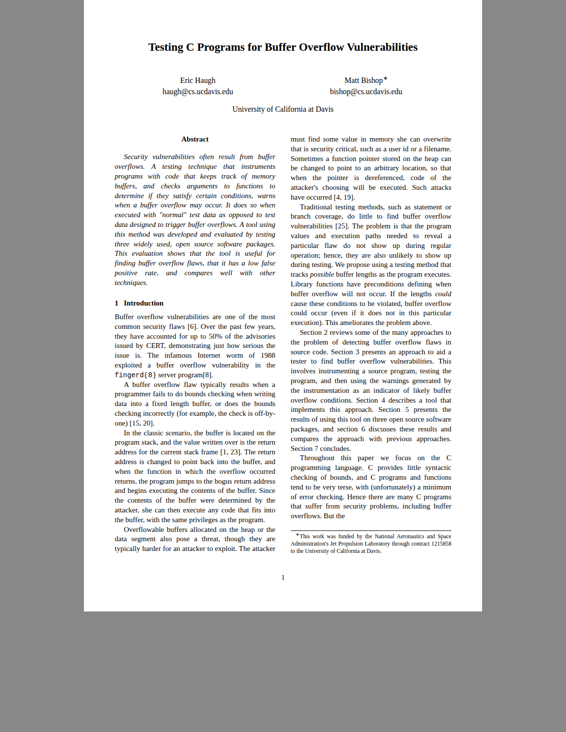Testing C Programs for Buffer Overflow Vulnerabilities
| Eric Haugh | Matt Bishop ∗ |
| haugh@cs.ucdavis.edu | bishop@cs.ucdavis.edu |
University of California at Davis
Abstract
Security vulnerabilities often result from buffer overflows. A testing technique that instruments programs with code that keeps track of memory buffers, and checks arguments to functions to determine if they satisfy certain conditions, warns when a buffer overflow may occur. It does so when executed with "normal" test data as opposed to test data designed to trigger buffer overflows. A tool using this method was developed and evaluated by testing three widely used, open source software packages. This evaluation shows that the tool is useful for finding buffer overflow flaws, that it has a low false positive rate, and compares well with other techniques.
1 Introduction
Buffer overflow vulnerabilities are one of the most common security flaws [6]. Over the past few years, they have accounted for up to 50% of the advisories issued by CERT, demonstrating just how serious the issue is. The infamous Internet worm of 1988 exploited a buffer overflow vulnerability in the fingerd(8) server program[8].
A buffer overflow flaw typically results when a programmer fails to do bounds checking when writing data into a fixed length buffer, or does the bounds checking incorrectly (for example, the check is off-by-one) [15, 20].
In the classic scenario, the buffer is located on the program stack, and the value written over is the return address for the current stack frame [1, 23]. The return address is changed to point back into the buffer, and when the function in which the overflow occurred returns, the program jumps to the bogus return address and begins executing the contents of the buffer. Since the contents of the buffer were determined by the attacker, she can then execute any code that fits into the buffer, with the same privileges as the program.
Overflowable buffers allocated on the heap or the data segment also pose a threat, though they are typically harder for an attacker to exploit. The attacker must find some value in memory she can overwrite that is security critical, such as a user id or a filename. Sometimes a function pointer stored on the heap can be changed to point to an arbitrary location, so that when the pointer is dereferenced, code of the attacker's choosing will be executed. Such attacks have occurred [4, 19].
Traditional testing methods, such as statement or branch coverage, do little to find buffer overflow vulnerabilities [25]. The problem is that the program values and execution paths needed to reveal a particular flaw do not show up during regular operation; hence, they are also unlikely to show up during testing. We propose using a testing method that tracks possible buffer lengths as the program executes. Library functions have preconditions defining when buffer overflow will not occur. If the lengths could cause these conditions to be violated, buffer overflow could occur (even if it does not in this particular execution). This ameliorates the problem above.
Section 2 reviews some of the many approaches to the problem of detecting buffer overflow flaws in source code. Section 3 presents an approach to aid a tester to find buffer overflow vulnerabilities. This involves instrumenting a source program, testing the program, and then using the warnings generated by the instrumentation as an indicator of likely buffer overflow conditions. Section 4 describes a tool that implements this approach. Section 5 presents the results of using this tool on three open source software packages, and section 6 discusses these results and compares the approach with previous approaches. Section 7 concludes.
Throughout this paper we focus on the C programming language. C provides little syntactic checking of bounds, and C programs and functions tend to be very terse, with (unfortunately) a minimum of error checking. Hence there are many C programs that suffer from security problems, including buffer overflows. But the
∗This work was funded by the National Aeronautics and Space Administration's Jet Propulsion Laboratory through contract 1215858 to the University of California at Davis.
1